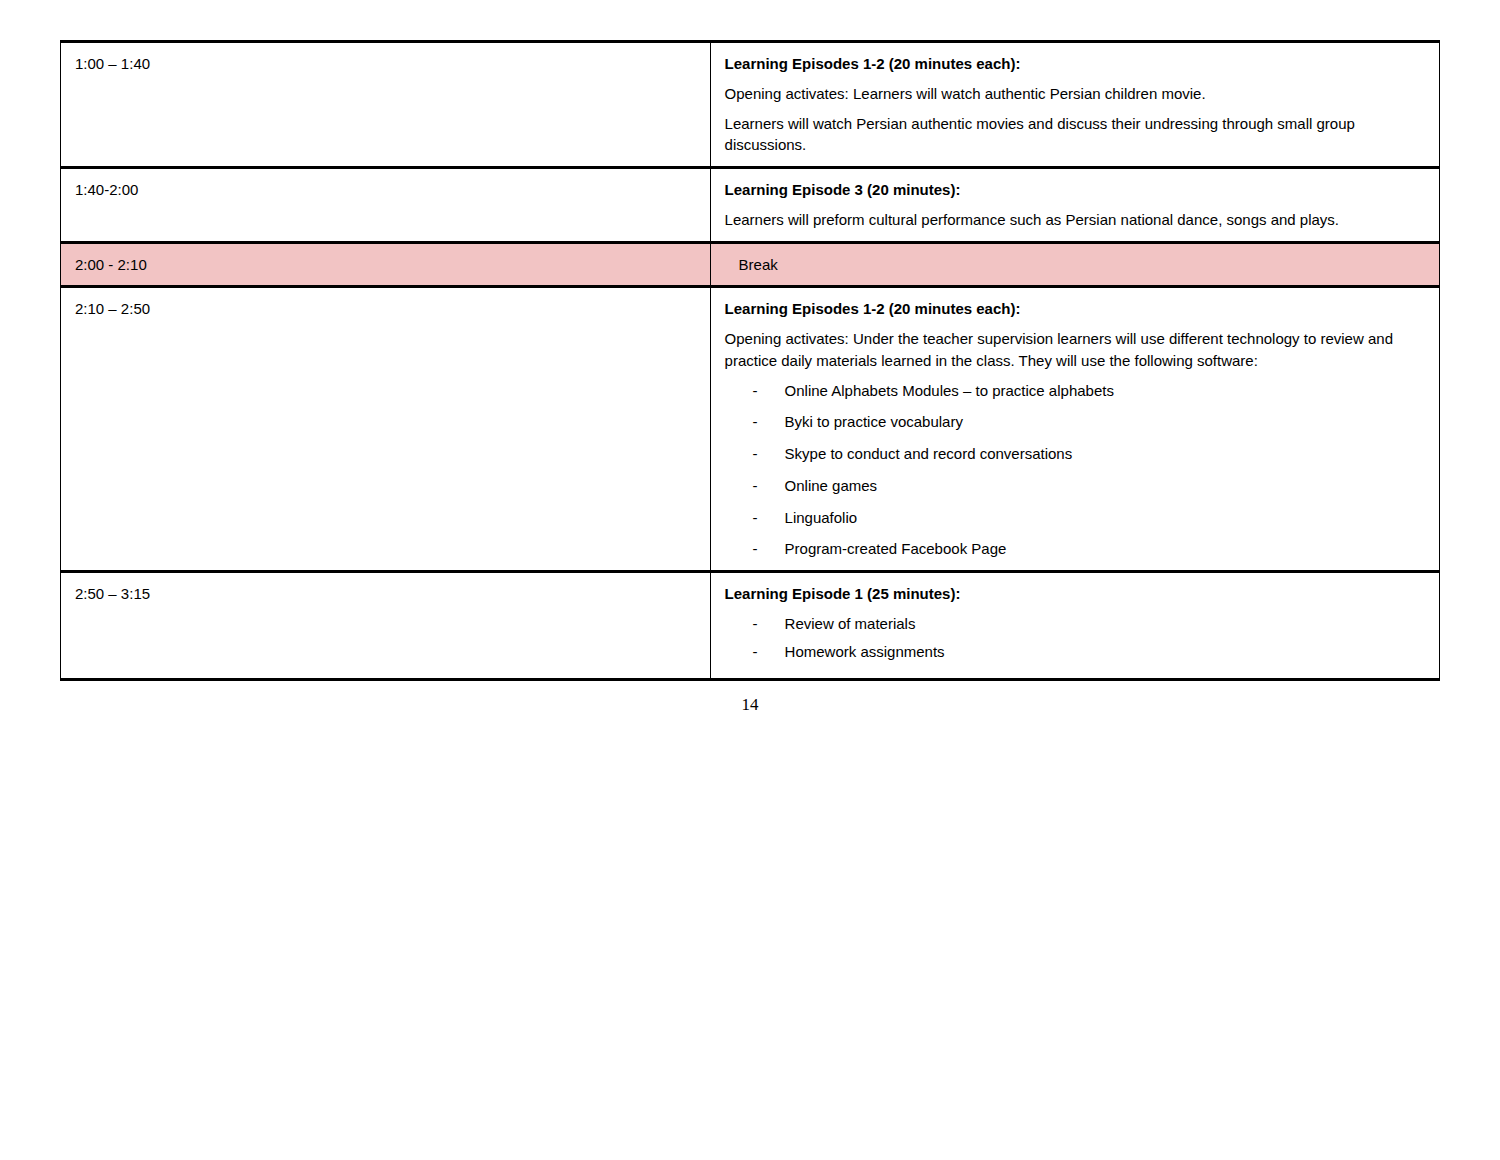| 1:00 – 1:40 | Learning Episodes 1-2 (20 minutes each): Opening activates: Learners will watch authentic Persian children movie. Learners will watch Persian authentic movies and discuss their undressing through small group discussions. |
| 1:40-2:00 | Learning Episode 3 (20 minutes): Learners will preform cultural performance such as Persian national dance, songs and plays. |
| 2:00 - 2:10 | Break |
| 2:10 – 2:50 | Learning Episodes 1-2 (20 minutes each): Opening activates: Under the teacher supervision learners will use different technology to review and practice daily materials learned in the class. They will use the following software: Online Alphabets Modules – to practice alphabets Byki to practice vocabulary Skype to conduct and record conversations Online games Linguafolio Program-created Facebook Page |
| 2:50 – 3:15 | Learning Episode 1 (25 minutes): Review of materials Homework assignments |
14